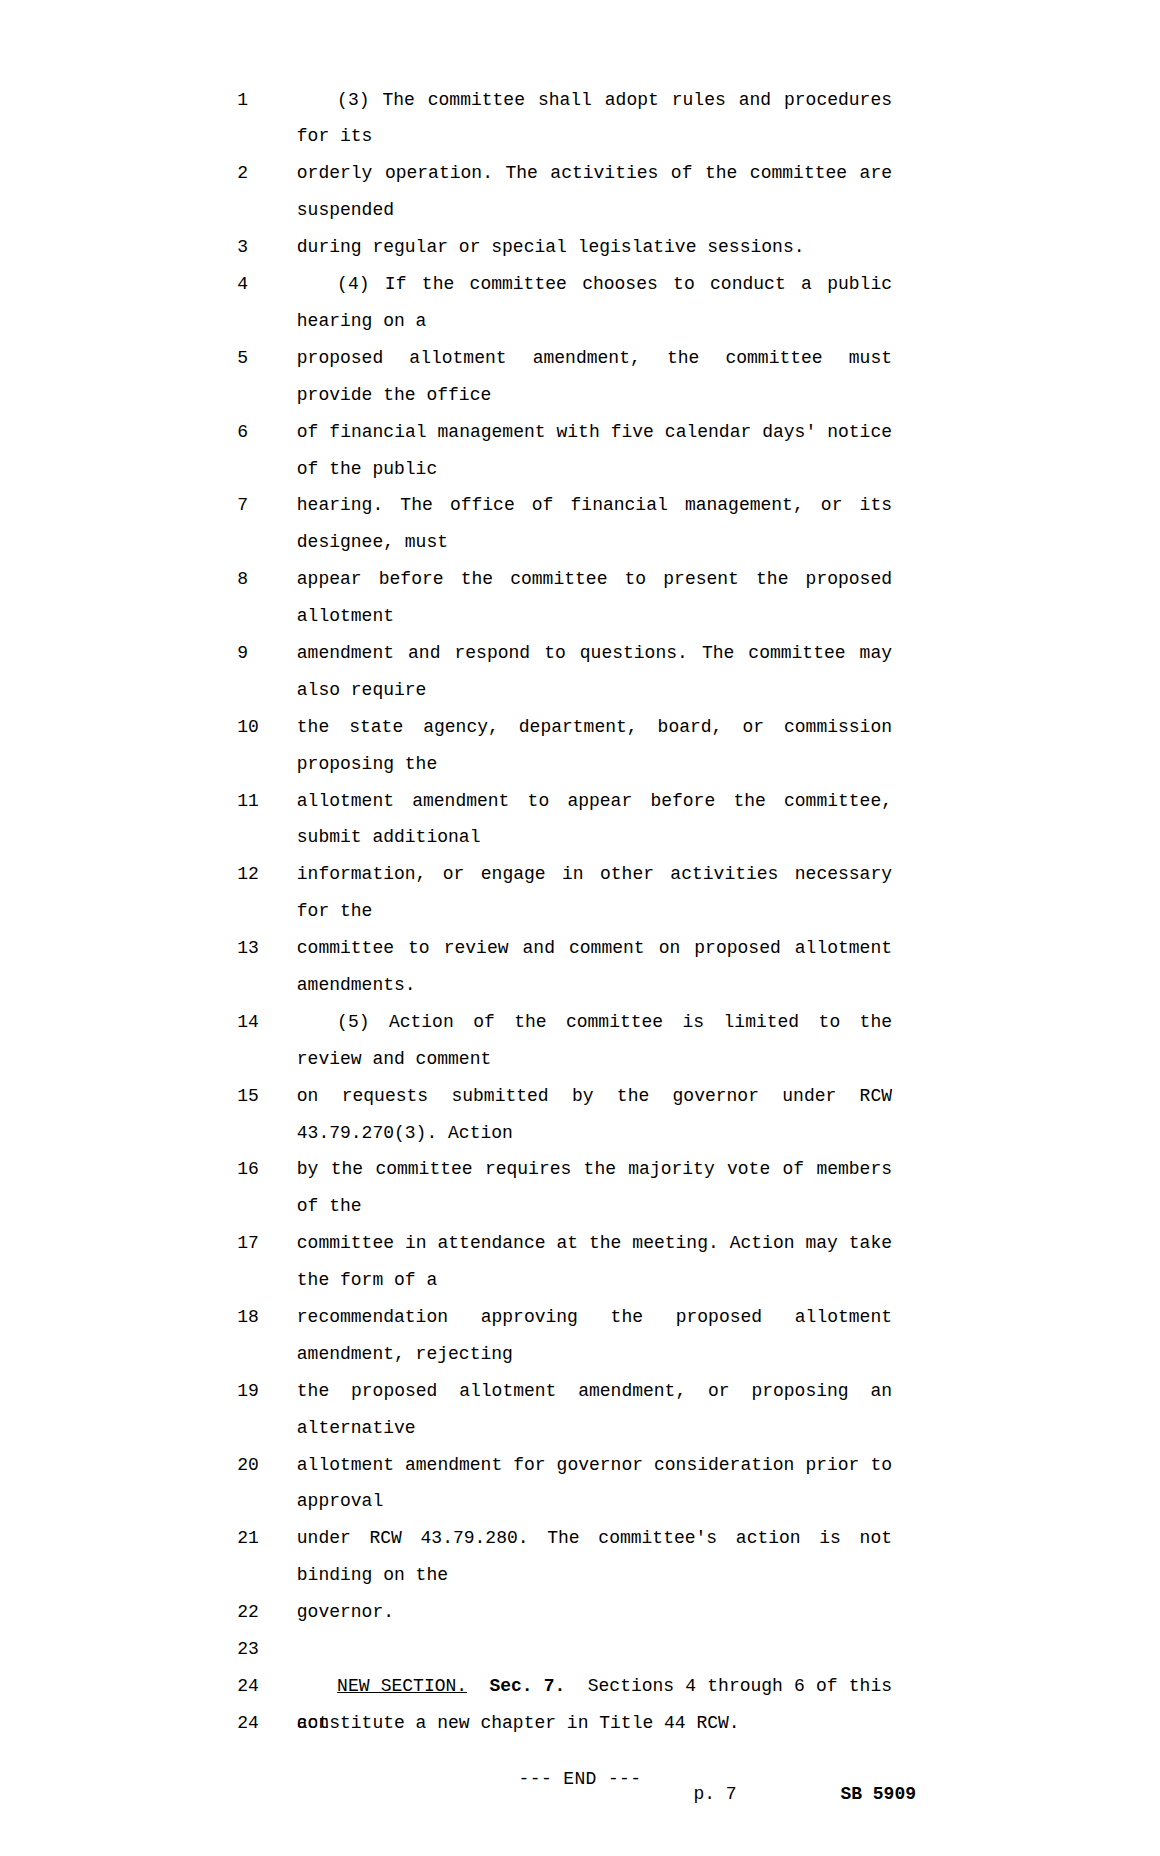(3) The committee shall adopt rules and procedures for its
orderly operation. The activities of the committee are suspended
during regular or special legislative sessions.
(4) If the committee chooses to conduct a public hearing on a
proposed allotment amendment, the committee must provide the office
of financial management with five calendar days' notice of the public
hearing. The office of financial management, or its designee, must
appear before the committee to present the proposed allotment
amendment and respond to questions. The committee may also require
the state agency, department, board, or commission proposing the
allotment amendment to appear before the committee, submit additional
information, or engage in other activities necessary for the
committee to review and comment on proposed allotment amendments.
(5) Action of the committee is limited to the review and comment
on requests submitted by the governor under RCW 43.79.270(3). Action
by the committee requires the majority vote of members of the
committee in attendance at the meeting. Action may take the form of a
recommendation approving the proposed allotment amendment, rejecting
the proposed allotment amendment, or proposing an alternative
allotment amendment for governor consideration prior to approval
under RCW 43.79.280. The committee's action is not binding on the
governor.
NEW SECTION. Sec. 7. Sections 4 through 6 of this act
constitute a new chapter in Title 44 RCW.
--- END ---
p. 7 SB 5909